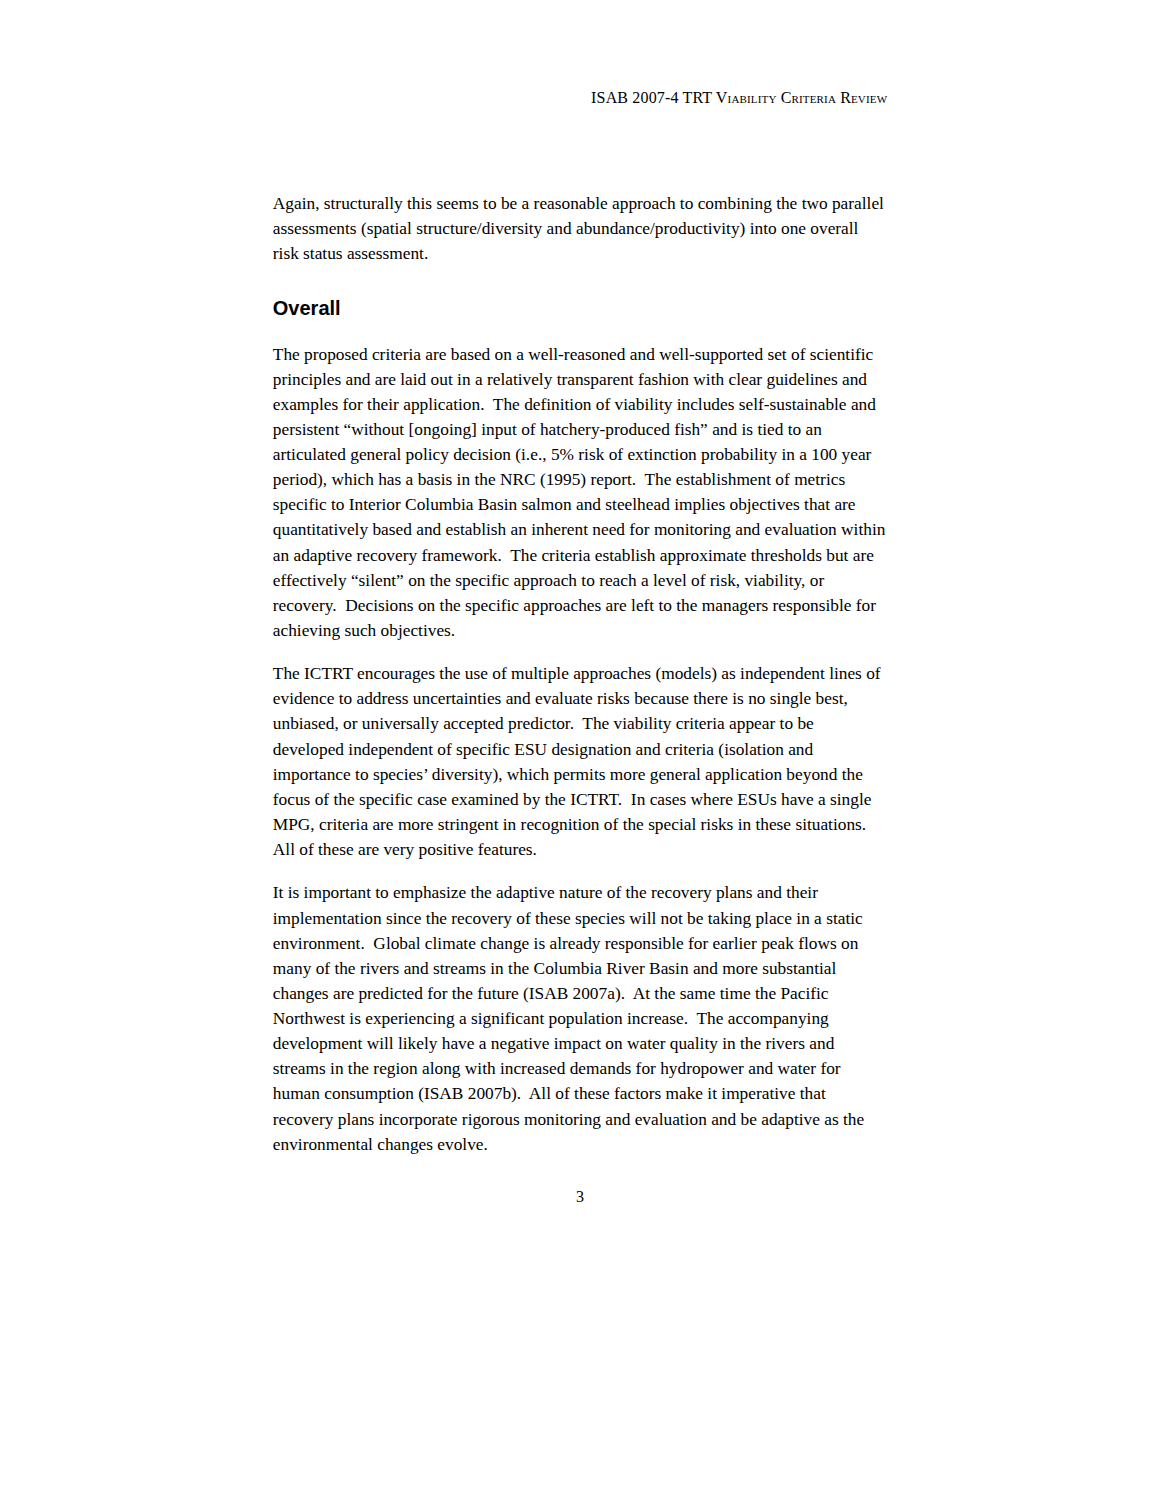ISAB 2007-4 TRT Viability Criteria Review
Again, structurally this seems to be a reasonable approach to combining the two parallel assessments (spatial structure/diversity and abundance/productivity) into one overall risk status assessment.
Overall
The proposed criteria are based on a well-reasoned and well-supported set of scientific principles and are laid out in a relatively transparent fashion with clear guidelines and examples for their application. The definition of viability includes self-sustainable and persistent “without [ongoing] input of hatchery-produced fish” and is tied to an articulated general policy decision (i.e., 5% risk of extinction probability in a 100 year period), which has a basis in the NRC (1995) report. The establishment of metrics specific to Interior Columbia Basin salmon and steelhead implies objectives that are quantitatively based and establish an inherent need for monitoring and evaluation within an adaptive recovery framework. The criteria establish approximate thresholds but are effectively “silent” on the specific approach to reach a level of risk, viability, or recovery. Decisions on the specific approaches are left to the managers responsible for achieving such objectives.
The ICTRT encourages the use of multiple approaches (models) as independent lines of evidence to address uncertainties and evaluate risks because there is no single best, unbiased, or universally accepted predictor. The viability criteria appear to be developed independent of specific ESU designation and criteria (isolation and importance to species’ diversity), which permits more general application beyond the focus of the specific case examined by the ICTRT. In cases where ESUs have a single MPG, criteria are more stringent in recognition of the special risks in these situations. All of these are very positive features.
It is important to emphasize the adaptive nature of the recovery plans and their implementation since the recovery of these species will not be taking place in a static environment. Global climate change is already responsible for earlier peak flows on many of the rivers and streams in the Columbia River Basin and more substantial changes are predicted for the future (ISAB 2007a). At the same time the Pacific Northwest is experiencing a significant population increase. The accompanying development will likely have a negative impact on water quality in the rivers and streams in the region along with increased demands for hydropower and water for human consumption (ISAB 2007b). All of these factors make it imperative that recovery plans incorporate rigorous monitoring and evaluation and be adaptive as the environmental changes evolve.
3